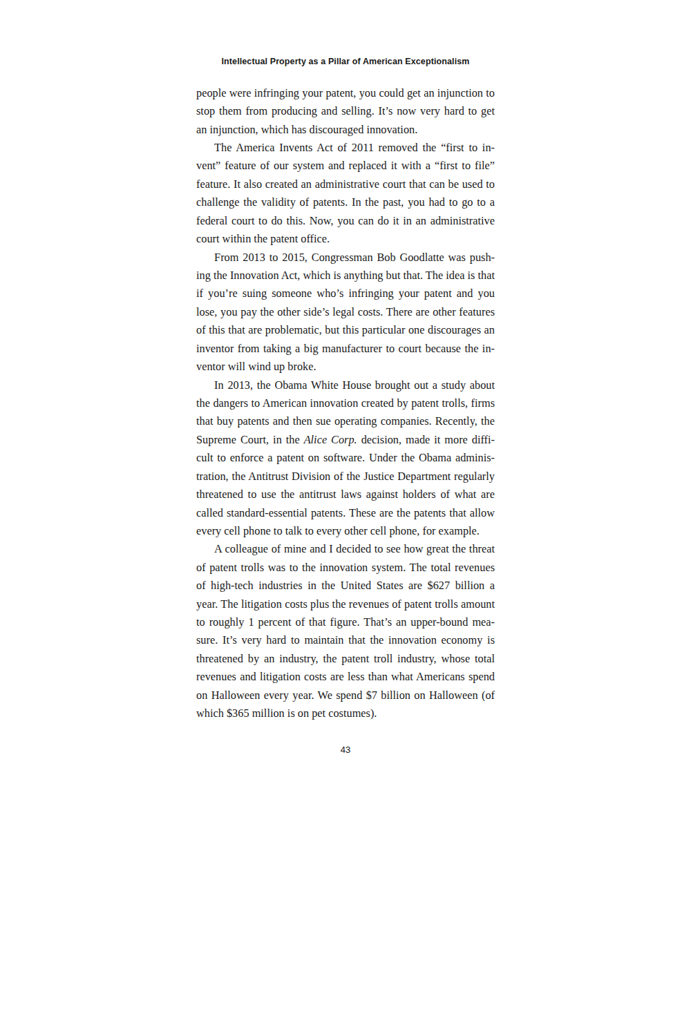Intellectual Property as a Pillar of American Exceptionalism
people were infringing your patent, you could get an injunction to stop them from producing and selling. It’s now very hard to get an injunction, which has discouraged innovation.
The America Invents Act of 2011 removed the “first to invent” feature of our system and replaced it with a “first to file” feature. It also created an administrative court that can be used to challenge the validity of patents. In the past, you had to go to a federal court to do this. Now, you can do it in an administrative court within the patent office.
From 2013 to 2015, Congressman Bob Goodlatte was pushing the Innovation Act, which is anything but that. The idea is that if you’re suing someone who’s infringing your patent and you lose, you pay the other side’s legal costs. There are other features of this that are problematic, but this particular one discourages an inventor from taking a big manufacturer to court because the inventor will wind up broke.
In 2013, the Obama White House brought out a study about the dangers to American innovation created by patent trolls, firms that buy patents and then sue operating companies. Recently, the Supreme Court, in the Alice Corp. decision, made it more difficult to enforce a patent on software. Under the Obama administration, the Antitrust Division of the Justice Department regularly threatened to use the antitrust laws against holders of what are called standard-essential patents. These are the patents that allow every cell phone to talk to every other cell phone, for example.
A colleague of mine and I decided to see how great the threat of patent trolls was to the innovation system. The total revenues of high-tech industries in the United States are $627 billion a year. The litigation costs plus the revenues of patent trolls amount to roughly 1 percent of that figure. That’s an upper-bound measure. It’s very hard to maintain that the innovation economy is threatened by an industry, the patent troll industry, whose total revenues and litigation costs are less than what Americans spend on Halloween every year. We spend $7 billion on Halloween (of which $365 million is on pet costumes).
43